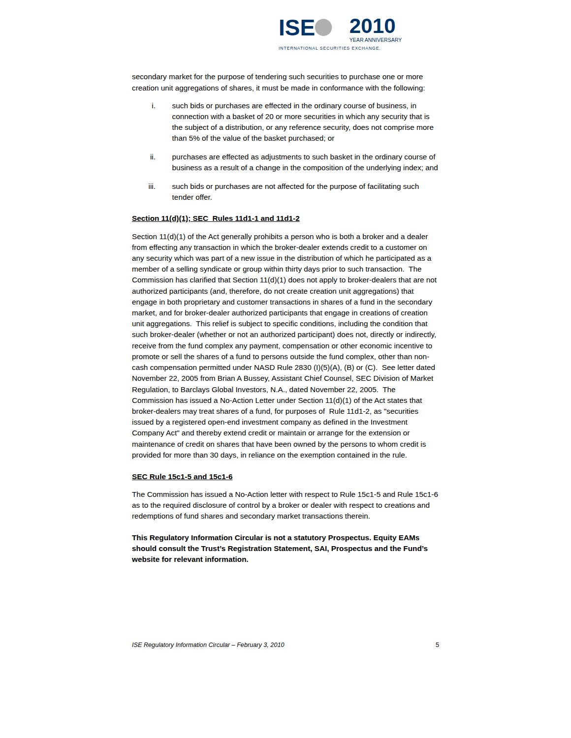secondary market for the purpose of tendering such securities to purchase one or more creation unit aggregations of shares, it must be made in conformance with the following:
i. such bids or purchases are effected in the ordinary course of business, in connection with a basket of 20 or more securities in which any security that is the subject of a distribution, or any reference security, does not comprise more than 5% of the value of the basket purchased; or
ii. purchases are effected as adjustments to such basket in the ordinary course of business as a result of a change in the composition of the underlying index; and
iii. such bids or purchases are not affected for the purpose of facilitating such tender offer.
Section 11(d)(1); SEC Rules 11d1-1 and 11d1-2
Section 11(d)(1) of the Act generally prohibits a person who is both a broker and a dealer from effecting any transaction in which the broker-dealer extends credit to a customer on any security which was part of a new issue in the distribution of which he participated as a member of a selling syndicate or group within thirty days prior to such transaction. The Commission has clarified that Section 11(d)(1) does not apply to broker-dealers that are not authorized participants (and, therefore, do not create creation unit aggregations) that engage in both proprietary and customer transactions in shares of a fund in the secondary market, and for broker-dealer authorized participants that engage in creations of creation unit aggregations. This relief is subject to specific conditions, including the condition that such broker-dealer (whether or not an authorized participant) does not, directly or indirectly, receive from the fund complex any payment, compensation or other economic incentive to promote or sell the shares of a fund to persons outside the fund complex, other than non-cash compensation permitted under NASD Rule 2830 (I)(5)(A), (B) or (C). See letter dated November 22, 2005 from Brian A Bussey, Assistant Chief Counsel, SEC Division of Market Regulation, to Barclays Global Investors, N.A., dated November 22, 2005. The Commission has issued a No-Action Letter under Section 11(d)(1) of the Act states that broker-dealers may treat shares of a fund, for purposes of Rule 11d1-2, as "securities issued by a registered open-end investment company as defined in the Investment Company Act" and thereby extend credit or maintain or arrange for the extension or maintenance of credit on shares that have been owned by the persons to whom credit is provided for more than 30 days, in reliance on the exemption contained in the rule.
SEC Rule 15c1-5 and 15c1-6
The Commission has issued a No-Action letter with respect to Rule 15c1-5 and Rule 15c1-6 as to the required disclosure of control by a broker or dealer with respect to creations and redemptions of fund shares and secondary market transactions therein.
This Regulatory Information Circular is not a statutory Prospectus. Equity EAMs should consult the Trust’s Registration Statement, SAI, Prospectus and the Fund’s website for relevant information.
ISE Regulatory Information Circular – February 3, 2010 5